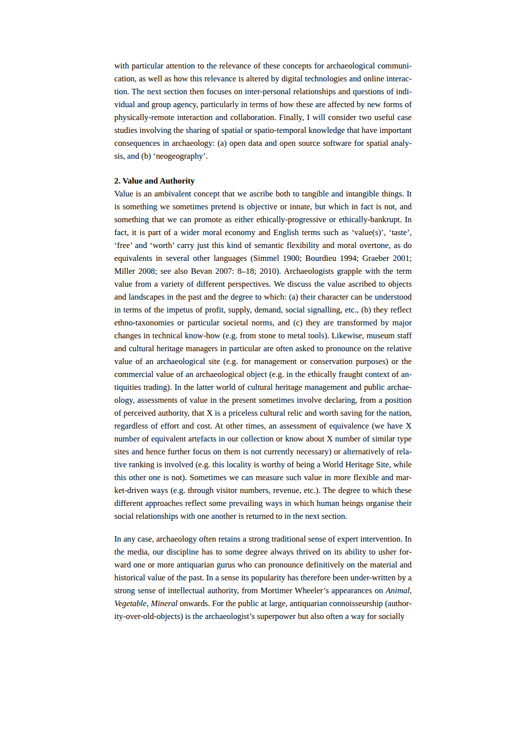with particular attention to the relevance of these concepts for archaeological communication, as well as how this relevance is altered by digital technologies and online interaction. The next section then focuses on inter-personal relationships and questions of individual and group agency, particularly in terms of how these are affected by new forms of physically-remote interaction and collaboration. Finally, I will consider two useful case studies involving the sharing of spatial or spatio-temporal knowledge that have important consequences in archaeology: (a) open data and open source software for spatial analysis, and (b) ‘neogeography’.
2. Value and Authority
Value is an ambivalent concept that we ascribe both to tangible and intangible things. It is something we sometimes pretend is objective or innate, but which in fact is not, and something that we can promote as either ethically-progressive or ethically-bankrupt. In fact, it is part of a wider moral economy and English terms such as ‘value(s)’, ‘taste’, ‘free’ and ‘worth’ carry just this kind of semantic flexibility and moral overtone, as do equivalents in several other languages (Simmel 1900; Bourdieu 1994; Graeber 2001; Miller 2008; see also Bevan 2007: 8–18; 2010). Archaeologists grapple with the term value from a variety of different perspectives. We discuss the value ascribed to objects and landscapes in the past and the degree to which: (a) their character can be understood in terms of the impetus of profit, supply, demand, social signalling, etc., (b) they reflect ethno-taxonomies or particular societal norms, and (c) they are transformed by major changes in technical know-how (e.g. from stone to metal tools). Likewise, museum staff and cultural heritage managers in particular are often asked to pronounce on the relative value of an archaeological site (e.g. for management or conservation purposes) or the commercial value of an archaeological object (e.g. in the ethically fraught context of antiquities trading). In the latter world of cultural heritage management and public archaeology, assessments of value in the present sometimes involve declaring, from a position of perceived authority, that X is a priceless cultural relic and worth saving for the nation, regardless of effort and cost. At other times, an assessment of equivalence (we have X number of equivalent artefacts in our collection or know about X number of similar type sites and hence further focus on them is not currently necessary) or alternatively of relative ranking is involved (e.g. this locality is worthy of being a World Heritage Site, while this other one is not). Sometimes we can measure such value in more flexible and market-driven ways (e.g. through visitor numbers, revenue, etc.). The degree to which these different approaches reflect some prevailing ways in which human beings organise their social relationships with one another is returned to in the next section.
In any case, archaeology often retains a strong traditional sense of expert intervention. In the media, our discipline has to some degree always thrived on its ability to usher forward one or more antiquarian gurus who can pronounce definitively on the material and historical value of the past. In a sense its popularity has therefore been under-written by a strong sense of intellectual authority, from Mortimer Wheeler’s appearances on Animal, Vegetable, Mineral onwards. For the public at large, antiquarian connoisseurship (authority-over-old-objects) is the archaeologist’s superpower but also often a way for socially